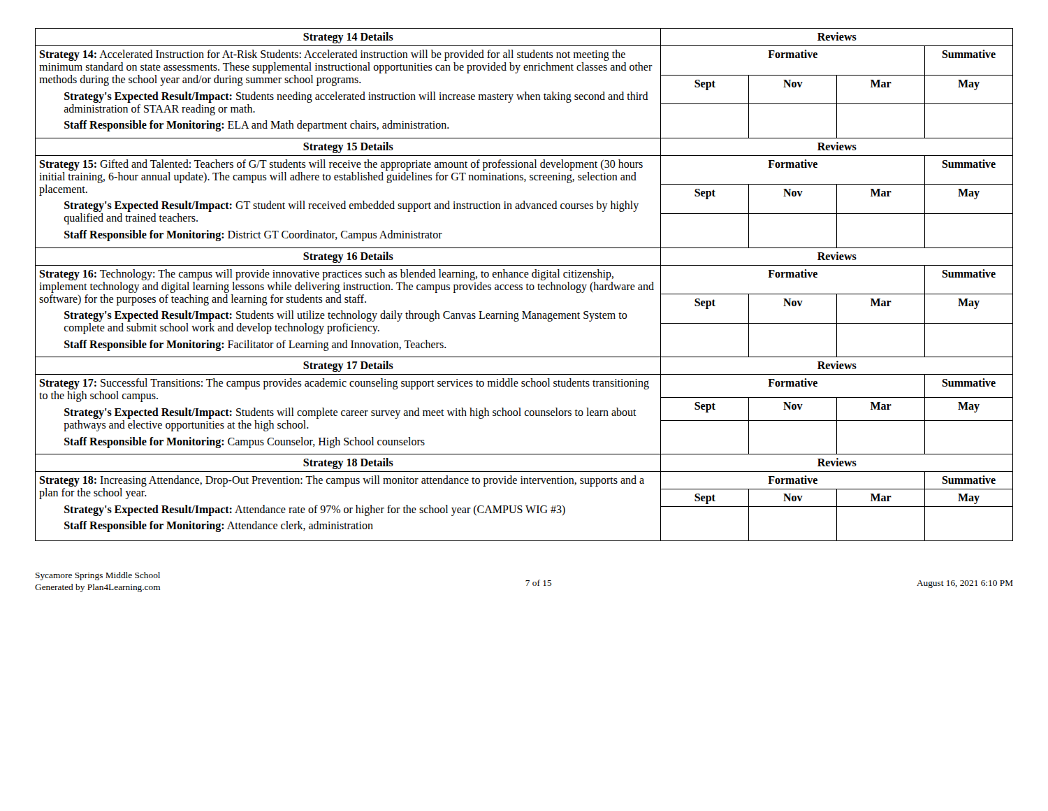| Strategy 14 Details | Reviews |
| Strategy 14: Accelerated Instruction for At-Risk Students: Accelerated instruction will be provided for all students not meeting the minimum standard on state assessments. These supplemental instructional opportunities can be provided by enrichment classes and other methods during the school year and/or during summer school programs. Strategy's Expected Result/Impact: Students needing accelerated instruction will increase mastery when taking second and third administration of STAAR reading or math. Staff Responsible for Monitoring: ELA and Math department chairs, administration. | Formative | Summative |
| Sept | Nov | Mar | May |
| Strategy 15 Details | Reviews |
| Strategy 15: Gifted and Talented: Teachers of G/T students will receive the appropriate amount of professional development (30 hours initial training, 6-hour annual update). The campus will adhere to established guidelines for GT nominations, screening, selection and placement. Strategy's Expected Result/Impact: GT student will received embedded support and instruction in advanced courses by highly qualified and trained teachers. Staff Responsible for Monitoring: District GT Coordinator, Campus Administrator | Formative | Summative |
| Sept | Nov | Mar | May |
| Strategy 16 Details | Reviews |
| Strategy 16: Technology: The campus will provide innovative practices such as blended learning, to enhance digital citizenship, implement technology and digital learning lessons while delivering instruction. The campus provides access to technology (hardware and software) for the purposes of teaching and learning for students and staff. Strategy's Expected Result/Impact: Students will utilize technology daily through Canvas Learning Management System to complete and submit school work and develop technology proficiency. Staff Responsible for Monitoring: Facilitator of Learning and Innovation, Teachers. | Formative | Summative |
| Sept | Nov | Mar | May |
| Strategy 17 Details | Reviews |
| Strategy 17: Successful Transitions: The campus provides academic counseling support services to middle school students transitioning to the high school campus. Strategy's Expected Result/Impact: Students will complete career survey and meet with high school counselors to learn about pathways and elective opportunities at the high school. Staff Responsible for Monitoring: Campus Counselor, High School counselors | Formative | Summative |
| Sept | Nov | Mar | May |
| Strategy 18 Details | Reviews |
| Strategy 18: Increasing Attendance, Drop-Out Prevention: The campus will monitor attendance to provide intervention, supports and a plan for the school year. Strategy's Expected Result/Impact: Attendance rate of 97% or higher for the school year (CAMPUS WIG #3) Staff Responsible for Monitoring: Attendance clerk, administration | Formative | Summative |
| Sept | Nov | Mar | May |
Sycamore Springs Middle School
Generated by Plan4Learning.com
7 of 15
August 16, 2021 6:10 PM